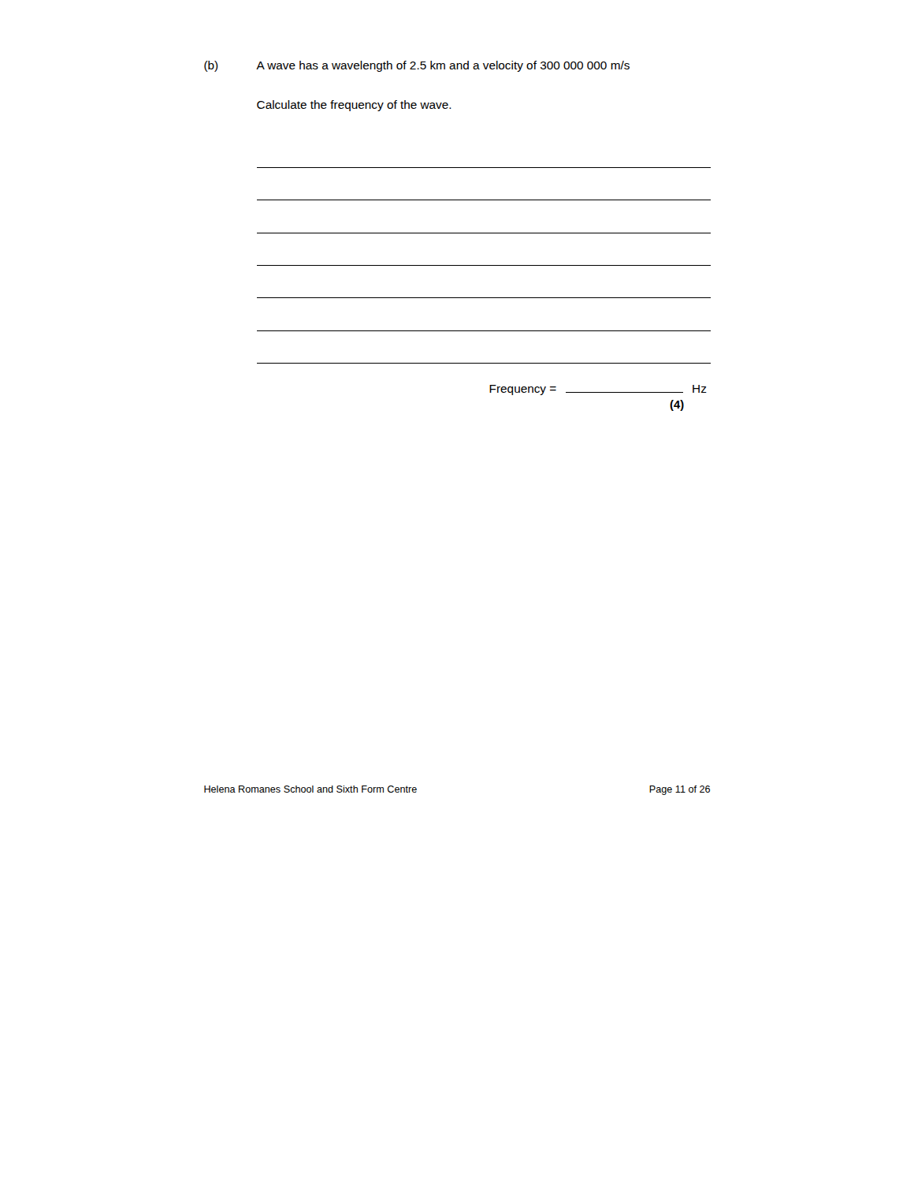(b)
A wave has a wavelength of 2.5 km and a velocity of 300 000 000 m/s
Calculate the frequency of the wave.
Frequency = Hz
(4)
Helena Romanes School and Sixth Form Centre Page 11 of 26